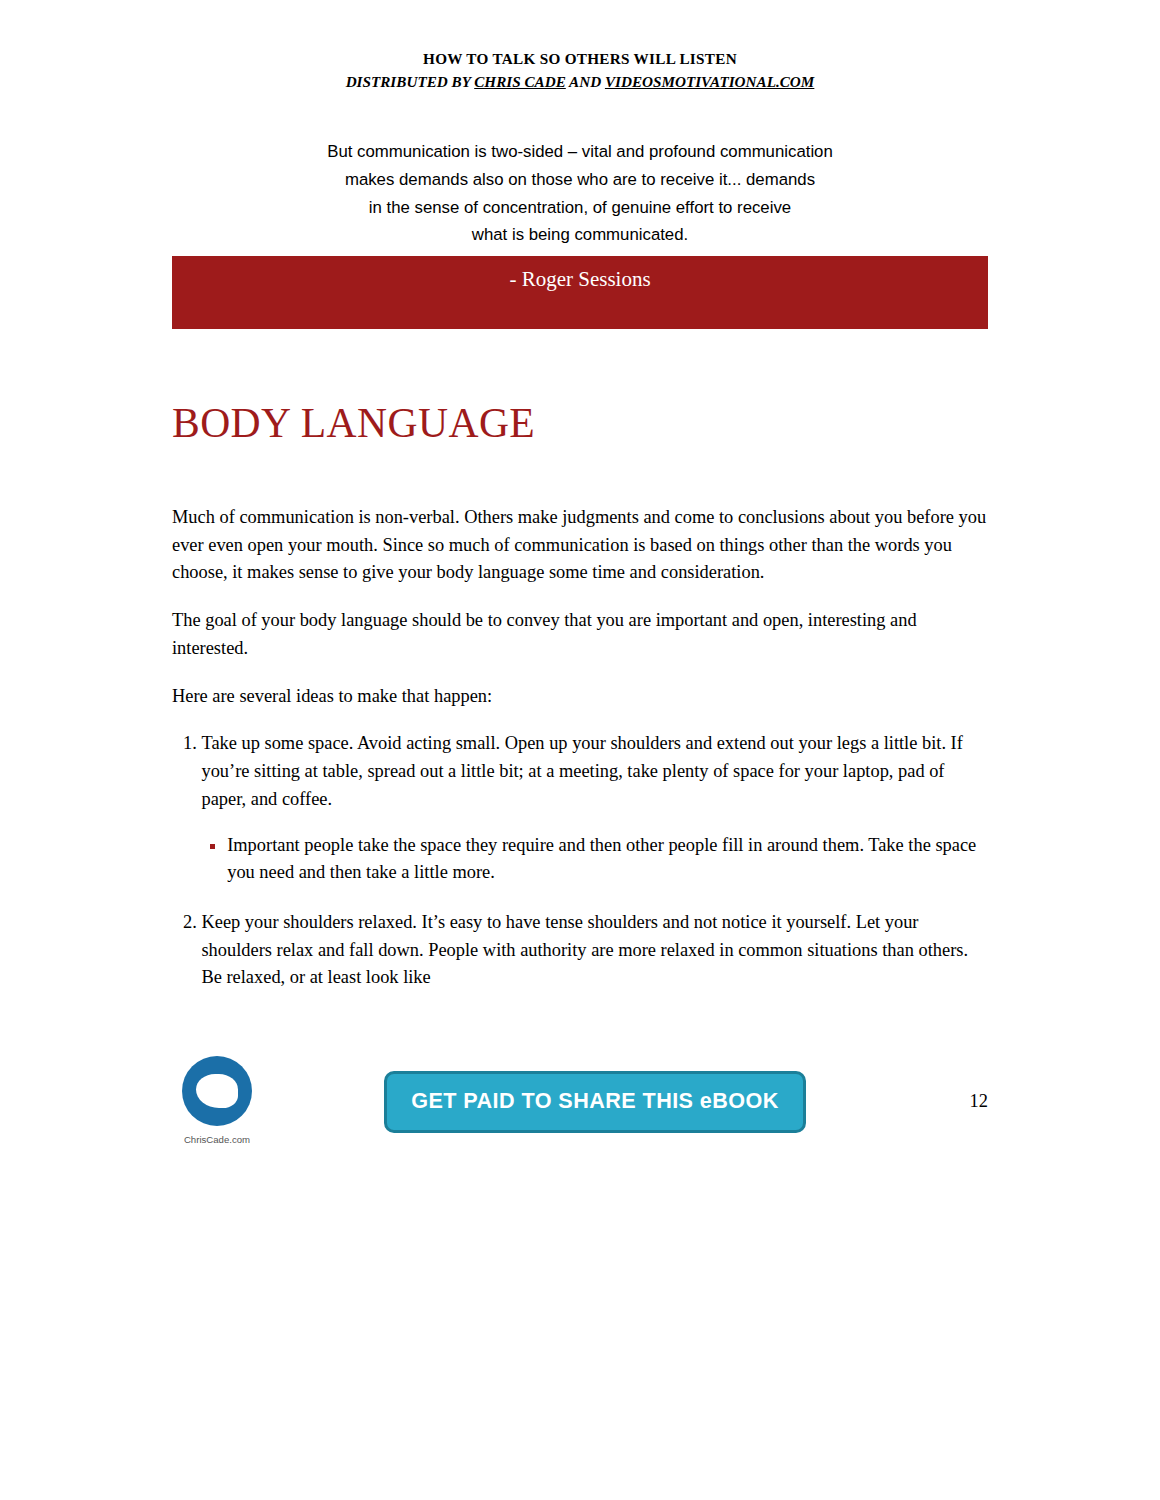HOW TO TALK SO OTHERS WILL LISTEN
DISTRIBUTED BY CHRIS CADE AND VIDEOSMOTIVATIONAL.COM
But communication is two-sided – vital and profound communication
makes demands also on those who are to receive it... demands
in the sense of concentration, of genuine effort to receive
what is being communicated.
- Roger Sessions
BODY LANGUAGE
Much of communication is non-verbal. Others make judgments and come to conclusions about you before you ever even open your mouth. Since so much of communication is based on things other than the words you choose, it makes sense to give your body language some time and consideration.
The goal of your body language should be to convey that you are important and open, interesting and interested.
Here are several ideas to make that happen:
Take up some space. Avoid acting small. Open up your shoulders and extend out your legs a little bit. If you’re sitting at table, spread out a little bit; at a meeting, take plenty of space for your laptop, pad of paper, and coffee.
Important people take the space they require and then other people fill in around them. Take the space you need and then take a little more.
Keep your shoulders relaxed. It’s easy to have tense shoulders and not notice it yourself. Let your shoulders relax and fall down. People with authority are more relaxed in common situations than others. Be relaxed, or at least look like
ChrisCade.com
GET PAID TO SHARE THIS eBOOK
12